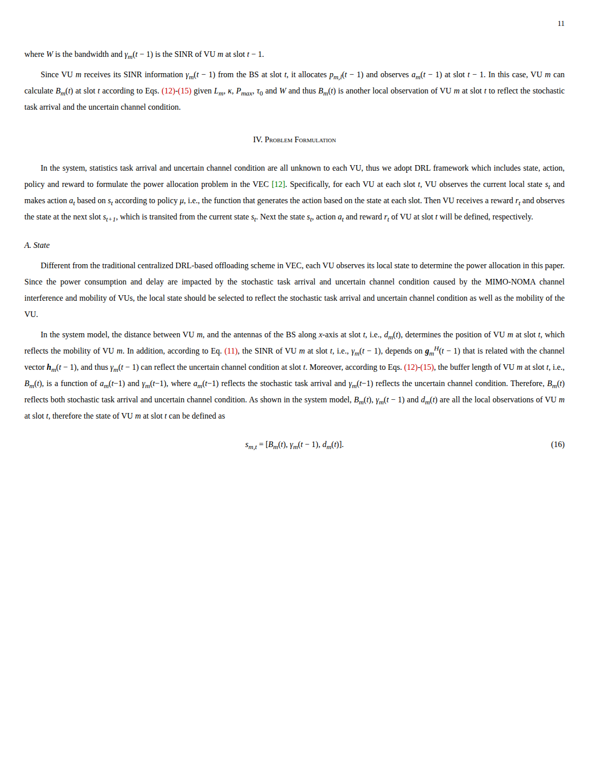11
where W is the bandwidth and γm(t − 1) is the SINR of VU m at slot t − 1.
Since VU m receives its SINR information γm(t − 1) from the BS at slot t, it allocates pm,l(t − 1) and observes am(t − 1) at slot t − 1. In this case, VU m can calculate Bm(t) at slot t according to Eqs. (12)-(15) given Lm, κ, Pmax, τ0 and W and thus Bm(t) is another local observation of VU m at slot t to reflect the stochastic task arrival and the uncertain channel condition.
IV. Problem Formulation
In the system, statistics task arrival and uncertain channel condition are all unknown to each VU, thus we adopt DRL framework which includes state, action, policy and reward to formulate the power allocation problem in the VEC [12]. Specifically, for each VU at each slot t, VU observes the current local state st and makes action at based on st according to policy μ, i.e., the function that generates the action based on the state at each slot. Then VU receives a reward rt and observes the state at the next slot st+1, which is transited from the current state st. Next the state st, action at and reward rt of VU at slot t will be defined, respectively.
A. State
Different from the traditional centralized DRL-based offloading scheme in VEC, each VU observes its local state to determine the power allocation in this paper. Since the power consumption and delay are impacted by the stochastic task arrival and uncertain channel condition caused by the MIMO-NOMA channel interference and mobility of VUs, the local state should be selected to reflect the stochastic task arrival and uncertain channel condition as well as the mobility of the VU.
In the system model, the distance between VU m, and the antennas of the BS along x-axis at slot t, i.e., dm(t), determines the position of VU m at slot t, which reflects the mobility of VU m. In addition, according to Eq. (11), the SINR of VU m at slot t, i.e., γm(t − 1), depends on gmH(t − 1) that is related with the channel vector hm(t − 1), and thus γm(t − 1) can reflect the uncertain channel condition at slot t. Moreover, according to Eqs. (12)-(15), the buffer length of VU m at slot t, i.e., Bm(t), is a function of am(t−1) and γm(t−1), where am(t−1) reflects the stochastic task arrival and γm(t−1) reflects the uncertain channel condition. Therefore, Bm(t) reflects both stochastic task arrival and uncertain channel condition. As shown in the system model, Bm(t), γm(t − 1) and dm(t) are all the local observations of VU m at slot t, therefore the state of VU m at slot t can be defined as
sm,t = [Bm(t), γm(t − 1), dm(t)]. (16)